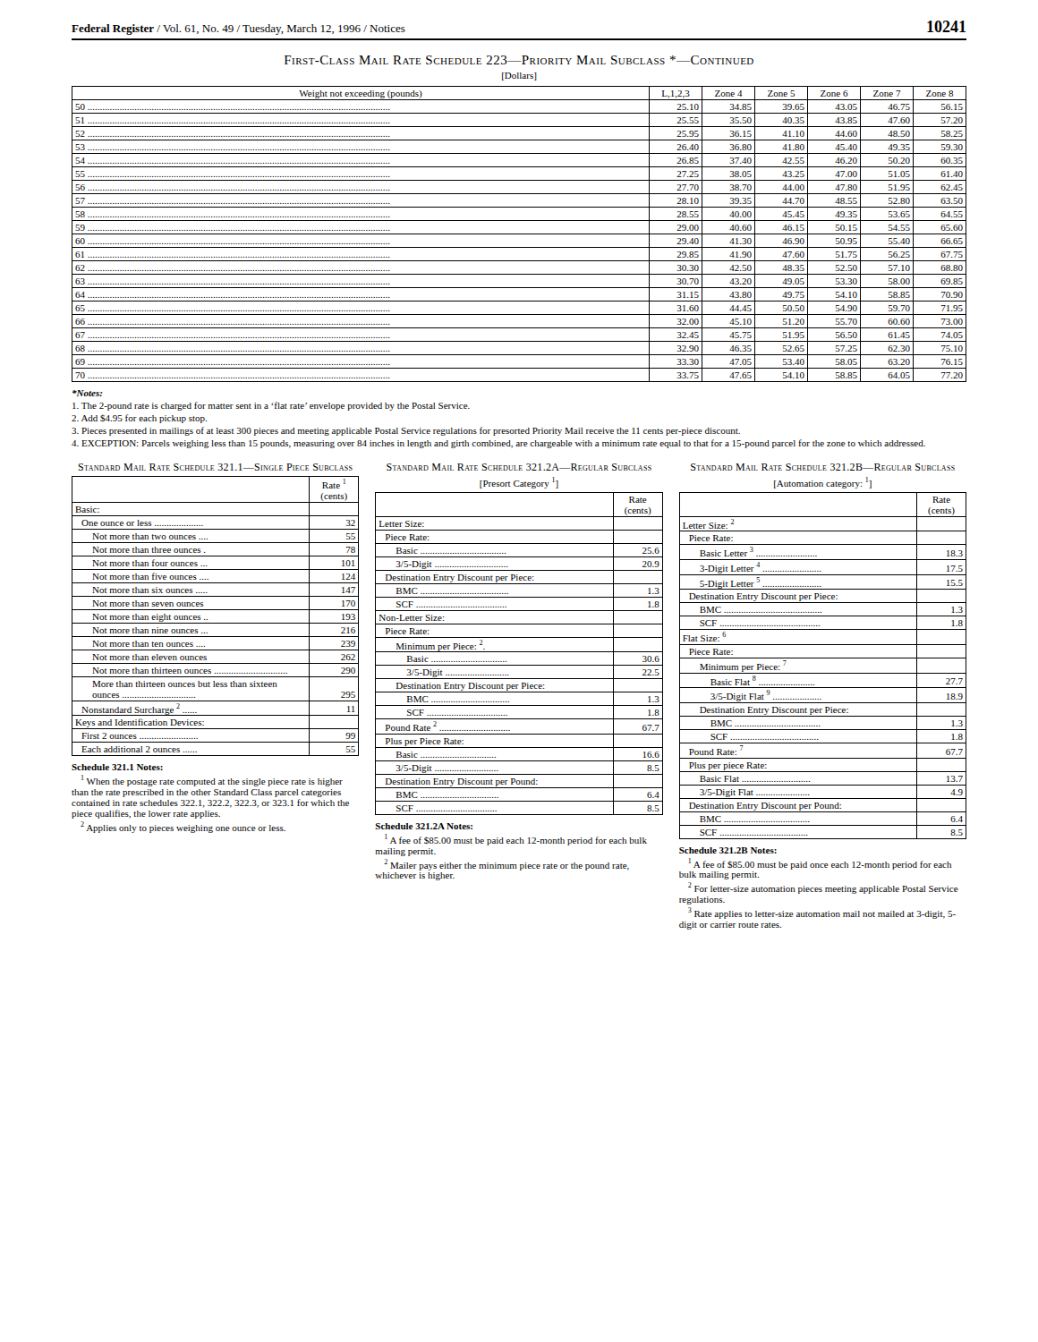Federal Register / Vol. 61, No. 49 / Tuesday, March 12, 1996 / Notices
10241
First-Class Mail Rate Schedule 223—Priority Mail Subclass *—Continued
[Dollars]
| Weight not exceeding (pounds) | L,1,2,3 | Zone 4 | Zone 5 | Zone 6 | Zone 7 | Zone 8 |
| --- | --- | --- | --- | --- | --- | --- |
| 50 ........................................................................................................................... | 25.10 | 34.85 | 39.65 | 43.05 | 46.75 | 56.15 |
| 51 ........................................................................................................................... | 25.55 | 35.50 | 40.35 | 43.85 | 47.60 | 57.20 |
| 52 ........................................................................................................................... | 25.95 | 36.15 | 41.10 | 44.60 | 48.50 | 58.25 |
| 53 ........................................................................................................................... | 26.40 | 36.80 | 41.80 | 45.40 | 49.35 | 59.30 |
| 54 ........................................................................................................................... | 26.85 | 37.40 | 42.55 | 46.20 | 50.20 | 60.35 |
| 55 ........................................................................................................................... | 27.25 | 38.05 | 43.25 | 47.00 | 51.05 | 61.40 |
| 56 ........................................................................................................................... | 27.70 | 38.70 | 44.00 | 47.80 | 51.95 | 62.45 |
| 57 ........................................................................................................................... | 28.10 | 39.35 | 44.70 | 48.55 | 52.80 | 63.50 |
| 58 ........................................................................................................................... | 28.55 | 40.00 | 45.45 | 49.35 | 53.65 | 64.55 |
| 59 ........................................................................................................................... | 29.00 | 40.60 | 46.15 | 50.15 | 54.55 | 65.60 |
| 60 ........................................................................................................................... | 29.40 | 41.30 | 46.90 | 50.95 | 55.40 | 66.65 |
| 61 ........................................................................................................................... | 29.85 | 41.90 | 47.60 | 51.75 | 56.25 | 67.75 |
| 62 ........................................................................................................................... | 30.30 | 42.50 | 48.35 | 52.50 | 57.10 | 68.80 |
| 63 ........................................................................................................................... | 30.70 | 43.20 | 49.05 | 53.30 | 58.00 | 69.85 |
| 64 ........................................................................................................................... | 31.15 | 43.80 | 49.75 | 54.10 | 58.85 | 70.90 |
| 65 ........................................................................................................................... | 31.60 | 44.45 | 50.50 | 54.90 | 59.70 | 71.95 |
| 66 ........................................................................................................................... | 32.00 | 45.10 | 51.20 | 55.70 | 60.60 | 73.00 |
| 67 ........................................................................................................................... | 32.45 | 45.75 | 51.95 | 56.50 | 61.45 | 74.05 |
| 68 ........................................................................................................................... | 32.90 | 46.35 | 52.65 | 57.25 | 62.30 | 75.10 |
| 69 ........................................................................................................................... | 33.30 | 47.05 | 53.40 | 58.05 | 63.20 | 76.15 |
| 70 ........................................................................................................................... | 33.75 | 47.65 | 54.10 | 58.85 | 64.05 | 77.20 |
*Notes:
1. The 2-pound rate is charged for matter sent in a ‘flat rate’ envelope provided by the Postal Service.
2. Add $4.95 for each pickup stop.
3. Pieces presented in mailings of at least 300 pieces and meeting applicable Postal Service regulations for presorted Priority Mail receive the 11 cents per-piece discount.
4. EXCEPTION: Parcels weighing less than 15 pounds, measuring over 84 inches in length and girth combined, are chargeable with a minimum rate equal to that for a 15-pound parcel for the zone to which addressed.
Standard Mail Rate Schedule 321.1—Single Piece Subclass
| | Rate 1 (cents) |
| --- | --- |
| Basic: | |
| One ounce or less .................... | 32 |
| Not more than two ounces .... | 55 |
| Not more than three ounces . | 78 |
| Not more than four ounces ... | 101 |
| Not more than five ounces .... | 124 |
| Not more than six ounces ..... | 147 |
| Not more than seven ounces | 170 |
| Not more than eight ounces .. | 193 |
| Not more than nine ounces ... | 216 |
| Not more than ten ounces .... | 239 |
| Not more than eleven ounces | 262 |
| Not more than thirteen ounces .............................. | 290 |
| More than thirteen ounces but less than sixteen ounces .............................. | 295 |
| Nonstandard Surcharge 2 ...... | 11 |
| Keys and Identification Devices: | |
| First 2 ounces ........................ | 99 |
| Each additional 2 ounces ...... | 55 |
Schedule 321.1 Notes:
1 When the postage rate computed at the single piece rate is higher than the rate prescribed in the other Standard Class parcel categories contained in rate schedules 322.1, 322.2, 322.3, or 323.1 for which the piece qualifies, the lower rate applies.
2 Applies only to pieces weighing one ounce or less.
Standard Mail Rate Schedule 321.2A—Regular Subclass
[Presort Category 1]
| | Rate (cents) |
| --- | --- |
| Letter Size: | |
| Piece Rate: | |
| Basic ................................... | 25.6 |
| 3/5-Digit .............................. | 20.9 |
| Destination Entry Discount per Piece: | |
| BMC .................................... | 1.3 |
| SCF ..................................... | 1.8 |
| Non-Letter Size: | |
| Piece Rate: | |
| Minimum per Piece: 2 . | |
| Basic ............................... | 30.6 |
| 3/5-Digit .......................... | 22.5 |
| Destination Entry Discount per Piece: | |
| BMC ................................ | 1.3 |
| SCF ................................. | 1.8 |
| Pound Rate 2 ............................. | 67.7 |
| Plus per Piece Rate: | |
| Basic ............................... | 16.6 |
| 3/5-Digit .......................... | 8.5 |
| Destination Entry Discount per Pound: | |
| BMC ................................ | 6.4 |
| SCF ................................. | 8.5 |
Schedule 321.2A Notes:
1 A fee of $85.00 must be paid each 12-month period for each bulk mailing permit.
2 Mailer pays either the minimum piece rate or the pound rate, whichever is higher.
Standard Mail Rate Schedule 321.2B—Regular Subclass
[Automation category: 1]
| | Rate (cents) |
| --- | --- |
| Letter Size: 2 | |
| Piece Rate: | |
| Basic Letter 3 ......................... | 18.3 |
| 3-Digit Letter 4 ........................ | 17.5 |
| 5-Digit Letter 5 ........................ | 15.5 |
| Destination Entry Discount per Piece: | |
| BMC ........................................ | 1.3 |
| SCF ......................................... | 1.8 |
| Flat Size: 6 | |
| Piece Rate: | |
| Minimum per Piece: 7 | |
| Basic Flat 8 ....................... | 27.7 |
| 3/5-Digit Flat 9 .................... | 18.9 |
| Destination Entry Discount per Piece: | |
| BMC ................................... | 1.3 |
| SCF .................................... | 1.8 |
| Pound Rate: 7 | 67.7 |
| Plus per piece Rate: | |
| Basic Flat ............................ | 13.7 |
| 3/5-Digit Flat ...................... | 4.9 |
| Destination Entry Discount per Pound: | |
| BMC ................................... | 6.4 |
| SCF .................................... | 8.5 |
Schedule 321.2B Notes:
1 A fee of $85.00 must be paid once each 12-month period for each bulk mailing permit.
2 For letter-size automation pieces meeting applicable Postal Service regulations.
3 Rate applies to letter-size automation mail not mailed at 3-digit, 5-digit or carrier route rates.